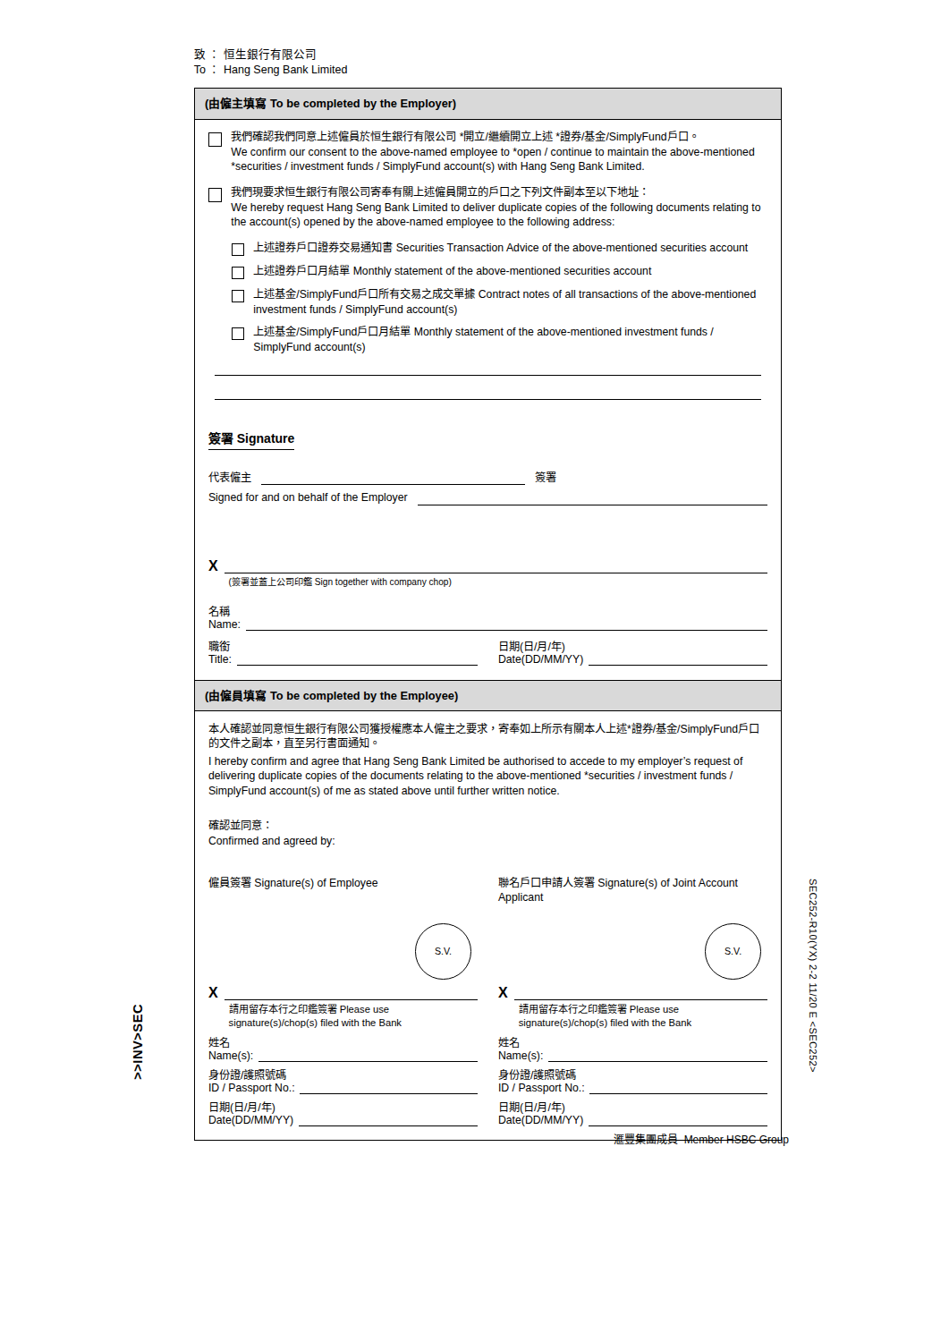致 ： 恒生銀行有限公司
To ： Hang Seng Bank Limited
(由僱主填寫 To be completed by the Employer)
我們確認我們同意上述僱員於恒生銀行有限公司 *開立/繼續開立上述 *證券/基金/SimplyFund戶口。
We confirm our consent to the above-named employee to *open / continue to maintain the above-mentioned *securities / investment funds / SimplyFund account(s) with Hang Seng Bank Limited.
我們現要求恒生銀行有限公司寄奉有關上述僱員開立的戶口之下列文件副本至以下地址：
We hereby request Hang Seng Bank Limited to deliver duplicate copies of the following documents relating to the account(s) opened by the above-named employee to the following address:
上述證券戶口證券交易通知書 Securities Transaction Advice of the above-mentioned securities account
上述證券戶口月結單 Monthly statement of the above-mentioned securities account
上述基金/SimplyFund戶口所有交易之成交單據 Contract notes of all transactions of the above-mentioned investment funds / SimplyFund account(s)
上述基金/SimplyFund戶口月結單 Monthly statement of the above-mentioned investment funds / SimplyFund account(s)
簽署 Signature
代表僱主 簽署
Signed for and on behalf of the Employer
X
(簽署並蓋上公司印鑑 Sign together with company chop)
名稱
Name:
職銜
Title:
日期(日/月/年)
Date(DD/MM/YY)
(由僱員填寫 To be completed by the Employee)
本人確認並同意恒生銀行有限公司獲授權應本人僱主之要求，寄奉如上所示有關本人上述*證券/基金/SimplyFund戶口的文件之副本，直至另行書面通知。
I hereby confirm and agree that Hang Seng Bank Limited be authorised to accede to my employer’s request of delivering duplicate copies of the documents relating to the above-mentioned *securities / investment funds / SimplyFund account(s) of me as stated above until further written notice.
確認並同意：
Confirmed and agreed by:
僱員簽署 Signature(s) of Employee
聯名戶口申請人簽署 Signature(s) of Joint Account Applicant
S.V.
X
請用留存本行之印鑑簽署 Please use signature(s)/chop(s) filed with the Bank
姓名
Name(s):
身份證/護照號碼
ID / Passport No.:
日期(日/月/年)
Date(DD/MM/YY)
S.V.
X
請用留存本行之印鑑簽署 Please use signature(s)/chop(s) filed with the Bank
姓名
Name(s):
身份證/護照號碼
ID / Passport No.:
日期(日/月/年)
Date(DD/MM/YY)
>>INV>SEC
SEC252-R10(YX) 2-2 11/20 E <SEC252>
滙豐集團成員 Member HSBC Group